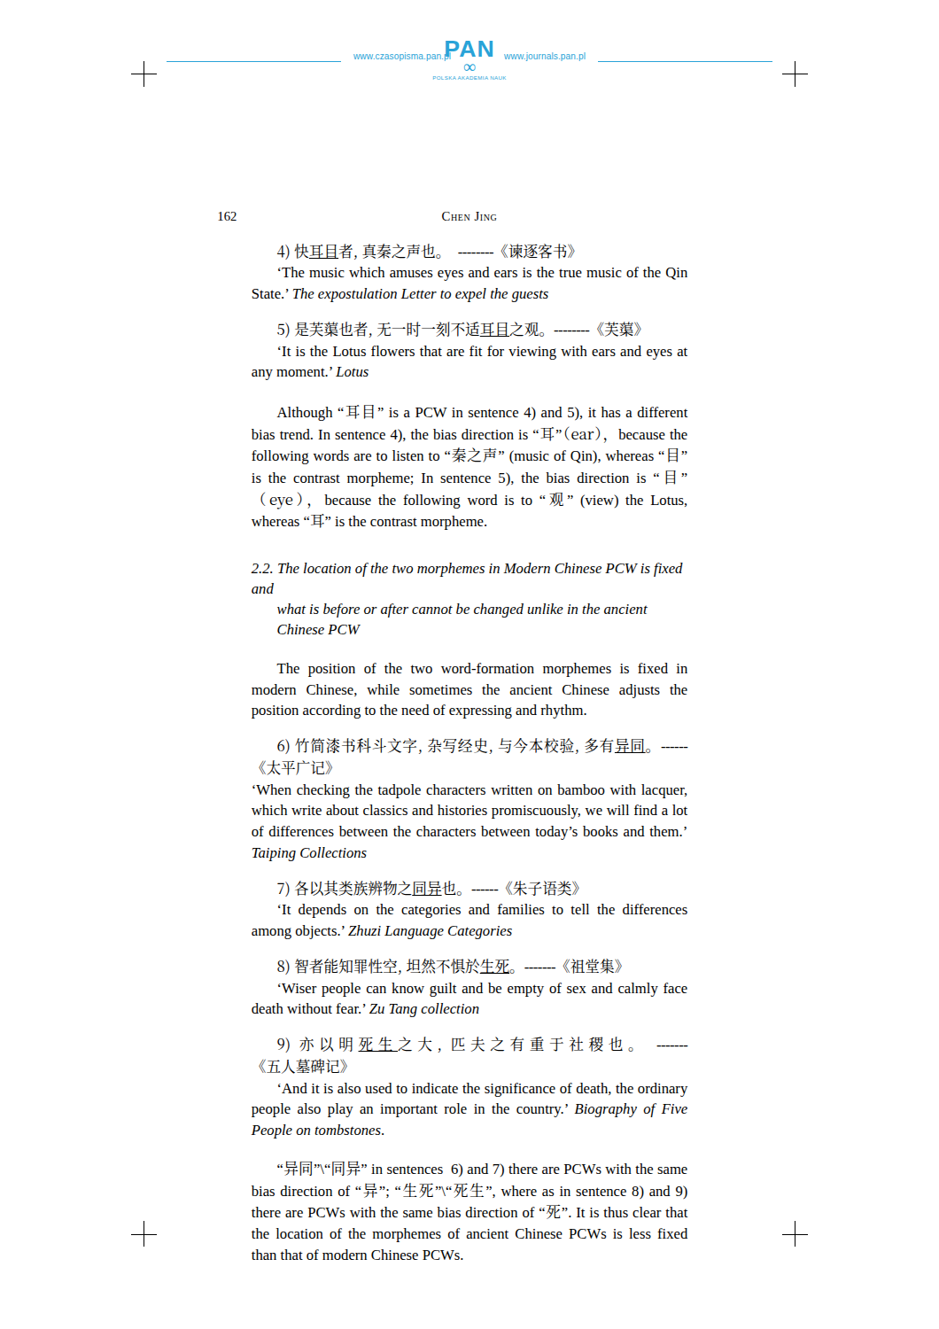www.czasopisma.pan.pl
www.journals.pan.pl
PAN
∞
POLSKA AKADEMIA NAUK
162
Chen Jing
4) 快耳目者, 真秦之声也。 --------《谏逐客书》
‘The music which amuses eyes and ears is the true music of the Qin State.’ The expostulation Letter to expel the guests
5) 是芙蕖也者, 无一时一刻不适耳目之观。--------《芙蕖》
‘It is the Lotus flowers that are fit for viewing with ears and eyes at any moment.’ Lotus
Although “耳目” is a PCW in sentence 4) and 5), it has a different bias trend. In sentence 4), the bias direction is “耳”（ear），because the following words are to listen to “秦之声” (music of Qin), whereas “目” is the contrast morpheme; In sentence 5), the bias direction is “目”（eye），because the following word is to “观” (view) the Lotus, whereas “耳” is the contrast morpheme.
2.2. The location of the two morphemes in Modern Chinese PCW is fixed and what is before or after cannot be changed unlike in the ancient Chinese PCW
The position of the two word-formation morphemes is fixed in modern Chinese, while sometimes the ancient Chinese adjusts the position according to the need of expressing and rhythm.
6) 竹简漆书科斗文字, 杂写经史, 与今本校验, 多有异同。------《太平广记》
‘When checking the tadpole characters written on bamboo with lacquer, which write about classics and histories promiscuously, we will find a lot of differences between the characters between today’s books and them.’ Taiping Collections
7) 各以其类族辨物之同异也。------《朱子语类》
‘It depends on the categories and families to tell the differences among objects.’ Zhuzi Language Categories
8) 智者能知罪性空, 坦然不惧於生死。-------《祖堂集》
‘Wiser people can know guilt and be empty of sex and calmly face death without fear.’ Zu Tang collection
9) 亦以明死生之大, 匹夫之有重于社稷也。 -------《五人墓碑记》
‘And it is also used to indicate the significance of death, the ordinary people also play an important role in the country.’ Biography of Five People on tombstones.
“异同”\“同异” in sentences 6) and 7) there are PCWs with the same bias direction of “异”; “生死”\“死生”, where as in sentence 8) and 9) there are PCWs with the same bias direction of “死”. It is thus clear that the location of the morphemes of ancient Chinese PCWs is less fixed than that of modern Chinese PCWs.